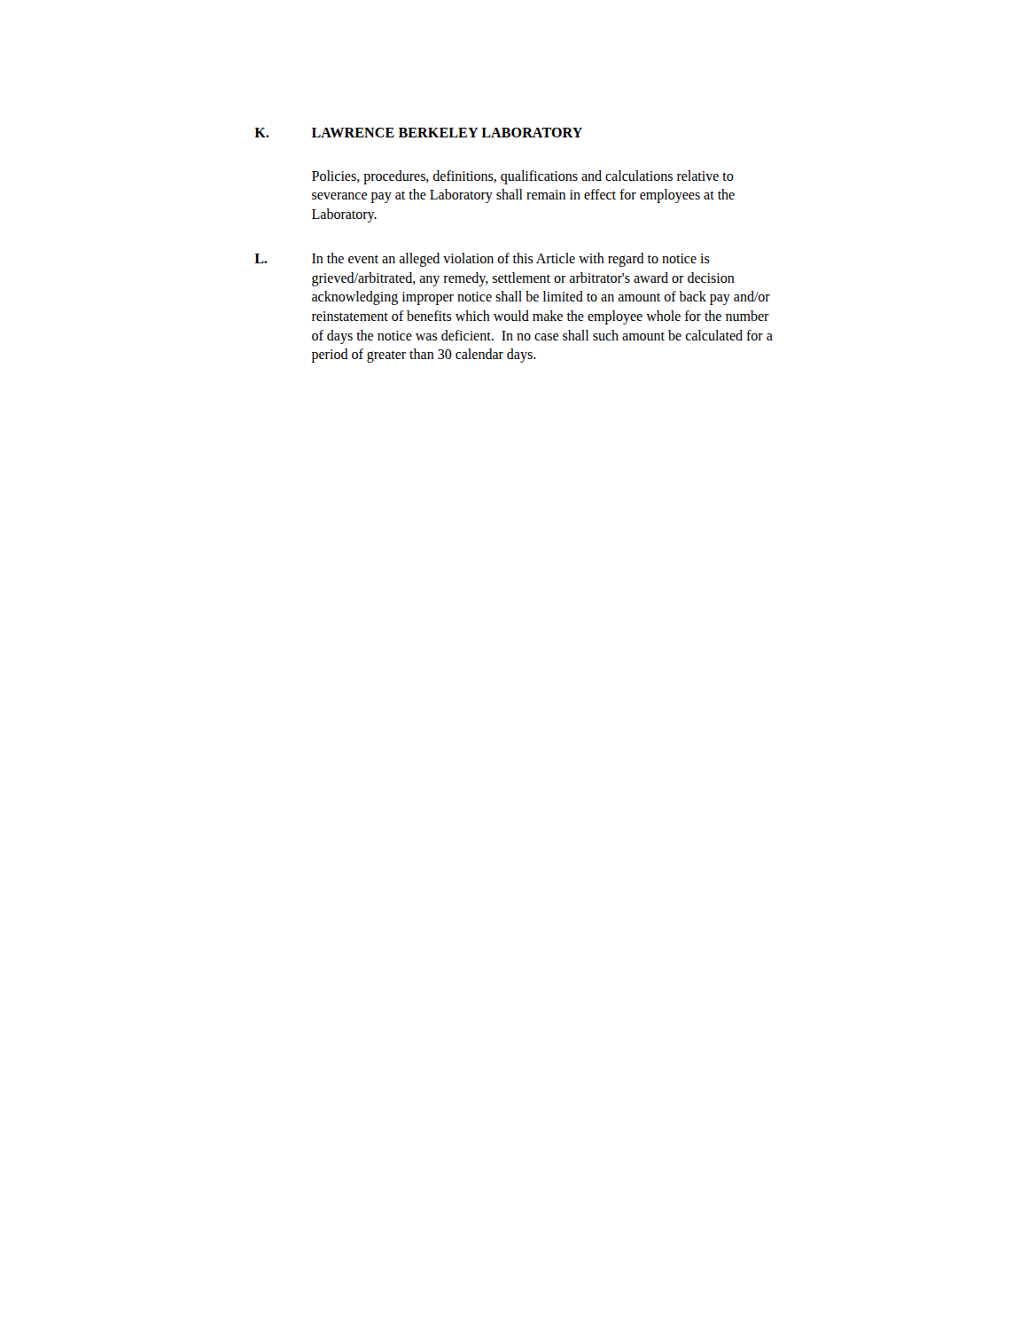K.
LAWRENCE BERKELEY LABORATORY
Policies, procedures, definitions, qualifications and calculations relative to severance pay at the Laboratory shall remain in effect for employees at the Laboratory.
L.
In the event an alleged violation of this Article with regard to notice is grieved/arbitrated, any remedy, settlement or arbitrator's award or decision acknowledging improper notice shall be limited to an amount of back pay and/or reinstatement of benefits which would make the employee whole for the number of days the notice was deficient. In no case shall such amount be calculated for a period of greater than 30 calendar days.